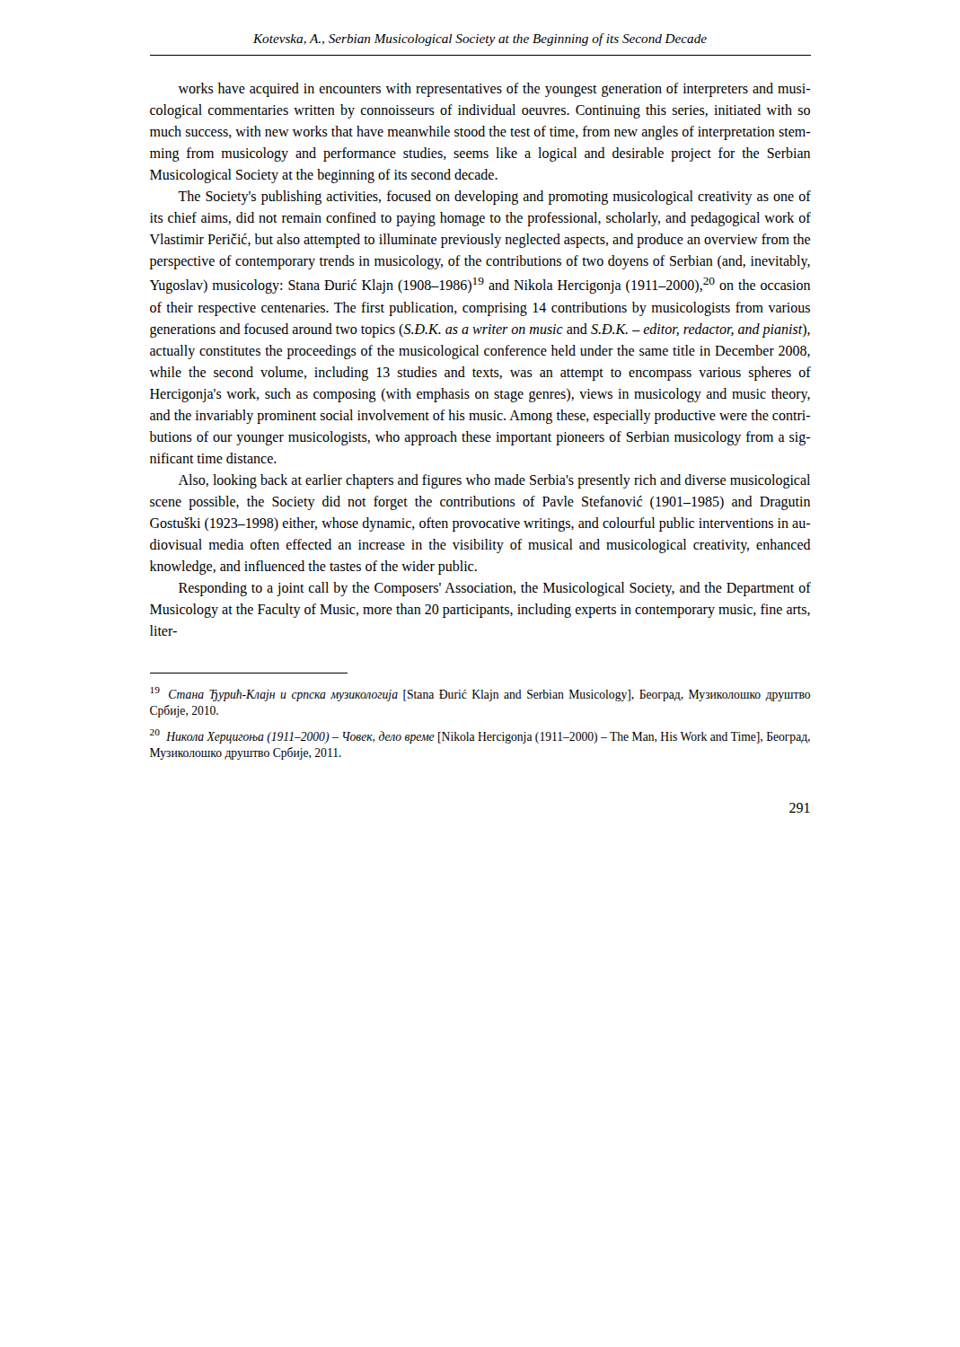Kotevska, A., Serbian Musicological Society at the Beginning of its Second Decade
works have acquired in encounters with representatives of the youngest generation of interpreters and musicological commentaries written by connoisseurs of individual oeuvres. Continuing this series, initiated with so much success, with new works that have meanwhile stood the test of time, from new angles of interpretation stemming from musicology and performance studies, seems like a logical and desirable project for the Serbian Musicological Society at the beginning of its second decade.
The Society's publishing activities, focused on developing and promoting musicological creativity as one of its chief aims, did not remain confined to paying homage to the professional, scholarly, and pedagogical work of Vlastimir Peričić, but also attempted to illuminate previously neglected aspects, and produce an overview from the perspective of contemporary trends in musicology, of the contributions of two doyens of Serbian (and, inevitably, Yugoslav) musicology: Stana Đurić Klajn (1908–1986)19 and Nikola Hercigonja (1911–2000),20 on the occasion of their respective centenaries. The first publication, comprising 14 contributions by musicologists from various generations and focused around two topics (S.Đ.K. as a writer on music and S.Đ.K. – editor, redactor, and pianist), actually constitutes the proceedings of the musicological conference held under the same title in December 2008, while the second volume, including 13 studies and texts, was an attempt to encompass various spheres of Hercigonja's work, such as composing (with emphasis on stage genres), views in musicology and music theory, and the invariably prominent social involvement of his music. Among these, especially productive were the contributions of our younger musicologists, who approach these important pioneers of Serbian musicology from a significant time distance.
Also, looking back at earlier chapters and figures who made Serbia's presently rich and diverse musicological scene possible, the Society did not forget the contributions of Pavle Stefanović (1901–1985) and Dragutin Gostuški (1923–1998) either, whose dynamic, often provocative writings, and colourful public interventions in audiovisual media often effected an increase in the visibility of musical and musicological creativity, enhanced knowledge, and influenced the tastes of the wider public.
Responding to a joint call by the Composers' Association, the Musicological Society, and the Department of Musicology at the Faculty of Music, more than 20 participants, including experts in contemporary music, fine arts, liter-
19 Стана Ђурић-Клајн и српска музикологија [Stana Đurić Klajn and Serbian Musicology], Београд, Музиколошко друштво Србије, 2010.
20 Никола Херцигоња (1911–2000) – Човек, дело време [Nikola Hercigonja (1911–2000) – The Man, His Work and Time], Београд, Музиколошко друштво Србије, 2011.
291